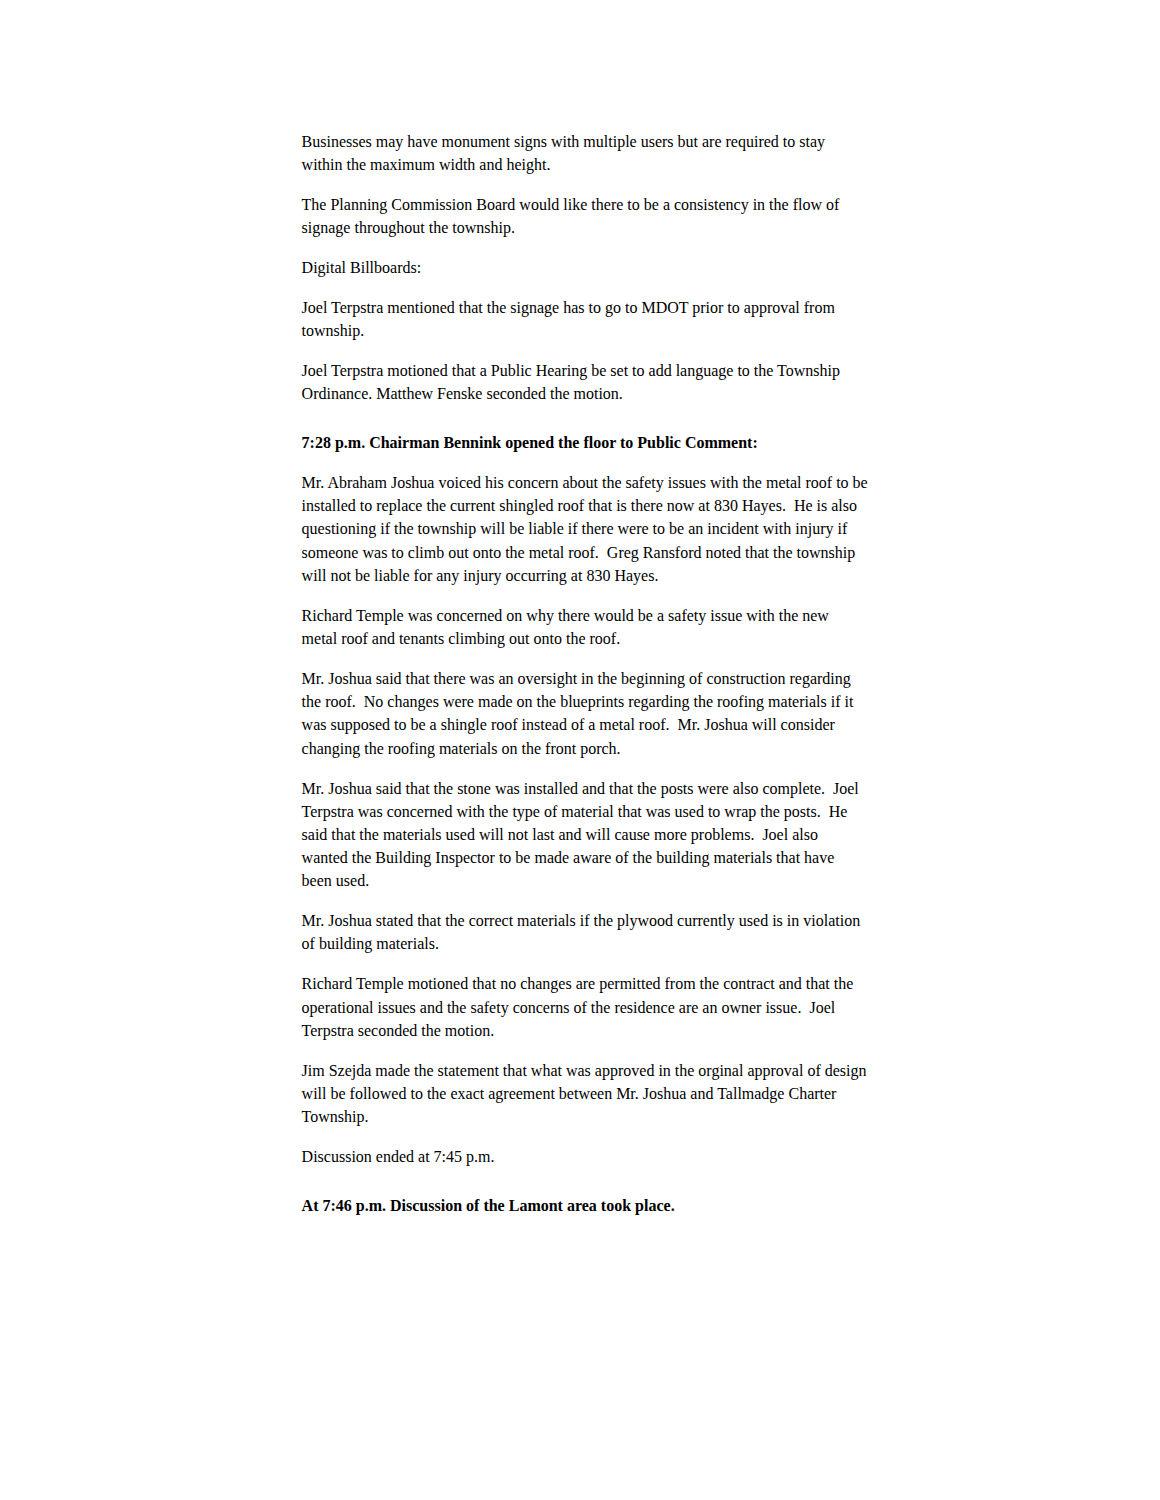Businesses may have monument signs with multiple users but are required to stay within the maximum width and height.
The Planning Commission Board would like there to be a consistency in the flow of signage throughout the township.
Digital Billboards:
Joel Terpstra mentioned that the signage has to go to MDOT prior to approval from township.
Joel Terpstra motioned that a Public Hearing be set to add language to the Township Ordinance. Matthew Fenske seconded the motion.
7:28 p.m. Chairman Bennink opened the floor to Public Comment:
Mr. Abraham Joshua voiced his concern about the safety issues with the metal roof to be installed to replace the current shingled roof that is there now at 830 Hayes. He is also questioning if the township will be liable if there were to be an incident with injury if someone was to climb out onto the metal roof. Greg Ransford noted that the township will not be liable for any injury occurring at 830 Hayes.
Richard Temple was concerned on why there would be a safety issue with the new metal roof and tenants climbing out onto the roof.
Mr. Joshua said that there was an oversight in the beginning of construction regarding the roof. No changes were made on the blueprints regarding the roofing materials if it was supposed to be a shingle roof instead of a metal roof. Mr. Joshua will consider changing the roofing materials on the front porch.
Mr. Joshua said that the stone was installed and that the posts were also complete. Joel Terpstra was concerned with the type of material that was used to wrap the posts. He said that the materials used will not last and will cause more problems. Joel also wanted the Building Inspector to be made aware of the building materials that have been used.
Mr. Joshua stated that the correct materials if the plywood currently used is in violation of building materials.
Richard Temple motioned that no changes are permitted from the contract and that the operational issues and the safety concerns of the residence are an owner issue. Joel Terpstra seconded the motion.
Jim Szejda made the statement that what was approved in the orginal approval of design will be followed to the exact agreement between Mr. Joshua and Tallmadge Charter Township.
Discussion ended at 7:45 p.m.
At 7:46 p.m. Discussion of the Lamont area took place.